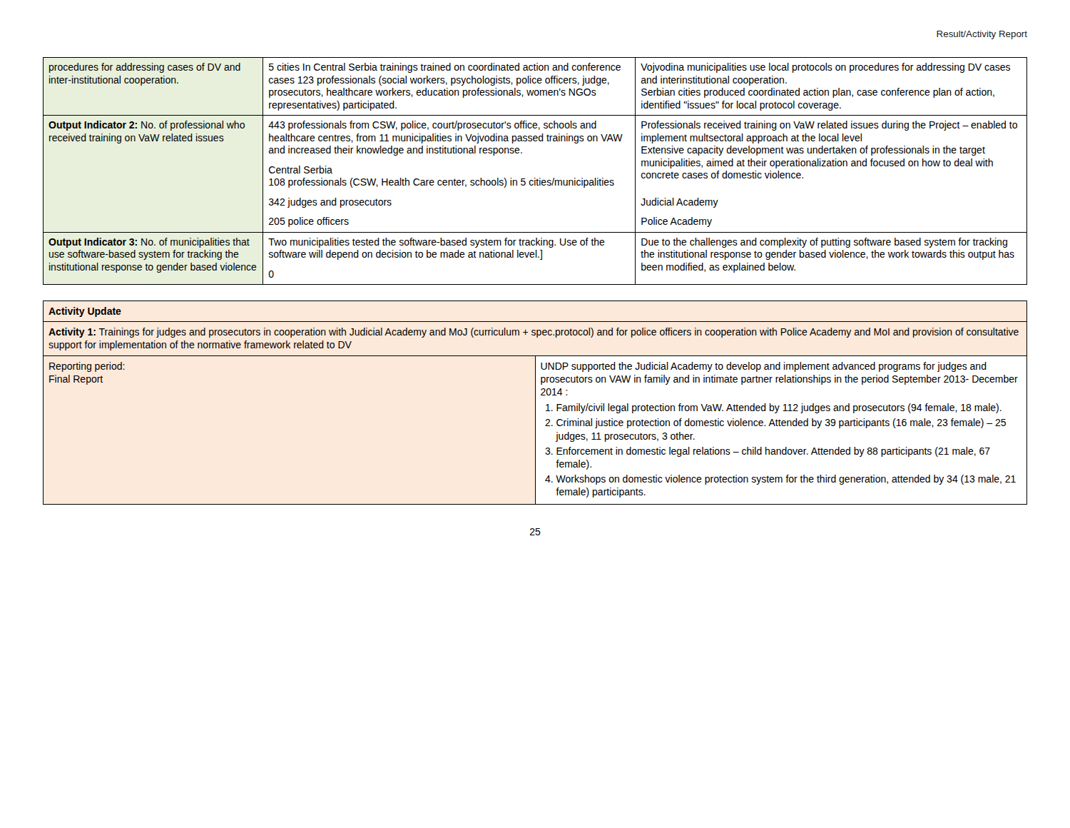Result/Activity Report
| procedures for addressing cases of DV and inter-institutional cooperation. | 5 cities In Central Serbia trainings trained on coordinated action and conference cases 123 professionals (social workers, psychologists, police officers, judge, prosecutors, healthcare workers, education professionals, women's NGOs representatives) participated. | Vojvodina municipalities use local protocols on procedures for addressing DV cases and interinstitutional cooperation. Serbian cities produced coordinated action plan, case conference plan of action, identified "issues" for local protocol coverage. |
| Output Indicator 2: No. of professional who received training on VaW related issues | 443 professionals from CSW, police, court/prosecutor's office, schools and healthcare centres, from 11 municipalities in Vojvodina passed trainings on VAW and increased their knowledge and institutional response. Central Serbia 108 professionals (CSW, Health Care center, schools) in 5 cities/municipalities 342 judges and prosecutors 205 police officers | Professionals received training on VaW related issues during the Project – enabled to implement multsectoral approach at the local level Extensive capacity development was undertaken of professionals in the target municipalities, aimed at their operationalization and focused on how to deal with concrete cases of domestic violence. Judicial Academy Police Academy |
| Output Indicator 3: No. of municipalities that use software-based system for tracking the institutional response to gender based violence | Two municipalities tested the software-based system for tracking. Use of the software will depend on decision to be made at national level.] 0 | Due to the challenges and complexity of putting software based system for tracking the institutional response to gender based violence, the work towards this output has been modified, as explained below. |
| Activity Update |
| Activity 1: Trainings for judges and prosecutors in cooperation with Judicial Academy and MoJ (curriculum + spec.protocol) and for police officers in cooperation with Police Academy and MoI and provision of consultative support for implementation of the normative framework related to DV |
| Reporting period: Final Report | UNDP supported the Judicial Academy to develop and implement advanced programs for judges and prosecutors on VAW in family and in intimate partner relationships in the period September 2013- December 2014 : Family/civil legal protection from VaW. Attended by 112 judges and prosecutors (94 female, 18 male). Criminal justice protection of domestic violence. Attended by 39 participants (16 male, 23 female) – 25 judges, 11 prosecutors, 3 other. Enforcement in domestic legal relations – child handover. Attended by 88 participants (21 male, 67 female). Workshops on domestic violence protection system for the third generation, attended by 34 (13 male, 21 female) participants. |
25